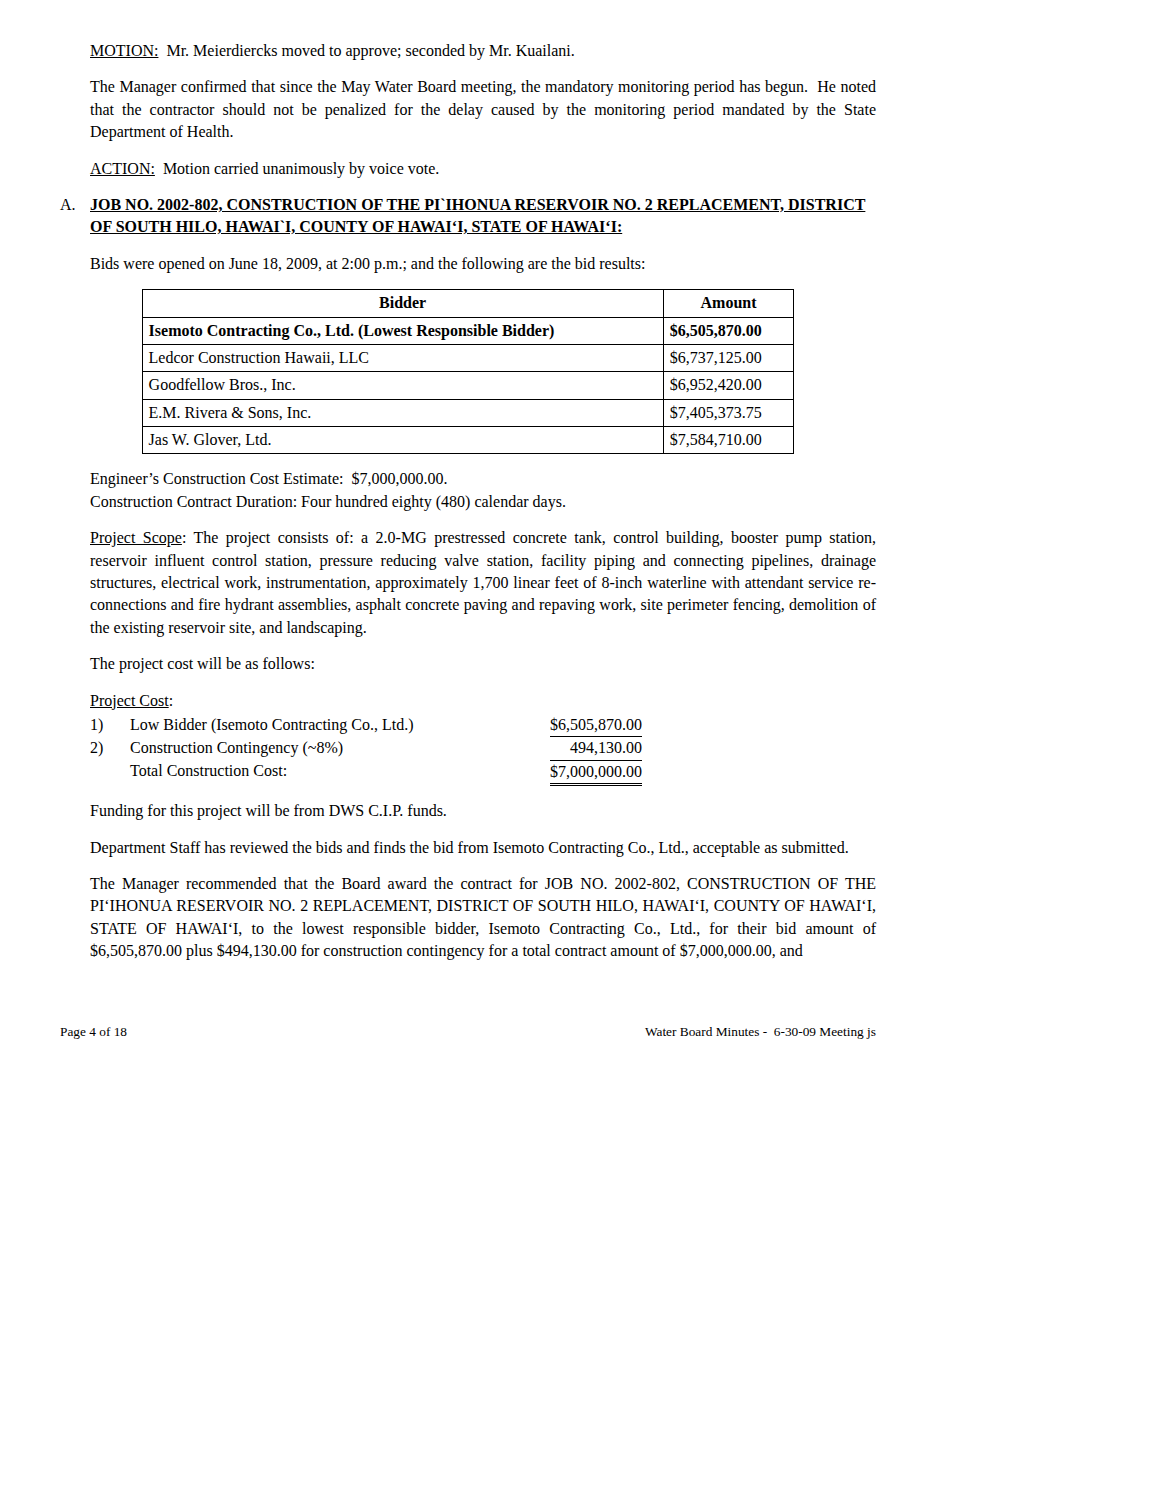MOTION: Mr. Meierdiercks moved to approve; seconded by Mr. Kuailani.
The Manager confirmed that since the May Water Board meeting, the mandatory monitoring period has begun. He noted that the contractor should not be penalized for the delay caused by the monitoring period mandated by the State Department of Health.
ACTION: Motion carried unanimously by voice vote.
A. JOB NO. 2002-802, CONSTRUCTION OF THE PI`IHONUA RESERVOIR NO. 2 REPLACEMENT, DISTRICT OF SOUTH HILO, HAWAI`I, COUNTY OF HAWAI‘I, STATE OF HAWAI‘I:
Bids were opened on June 18, 2009, at 2:00 p.m.; and the following are the bid results:
| Bidder | Amount |
| --- | --- |
| Isemoto Contracting Co., Ltd. (Lowest Responsible Bidder) | $6,505,870.00 |
| Ledcor Construction Hawaii, LLC | $6,737,125.00 |
| Goodfellow Bros., Inc. | $6,952,420.00 |
| E.M. Rivera & Sons, Inc. | $7,405,373.75 |
| Jas W. Glover, Ltd. | $7,584,710.00 |
Engineer’s Construction Cost Estimate: $7,000,000.00.
Construction Contract Duration: Four hundred eighty (480) calendar days.
Project Scope: The project consists of: a 2.0-MG prestressed concrete tank, control building, booster pump station, reservoir influent control station, pressure reducing valve station, facility piping and connecting pipelines, drainage structures, electrical work, instrumentation, approximately 1,700 linear feet of 8-inch waterline with attendant service re-connections and fire hydrant assemblies, asphalt concrete paving and repaving work, site perimeter fencing, demolition of the existing reservoir site, and landscaping.
The project cost will be as follows:
Project Cost:
| 1) | Low Bidder (Isemoto Contracting Co., Ltd.) | $6,505,870.00 |
| 2) | Construction Contingency (~8%) | 494,130.00 |
| | Total Construction Cost: | $7,000,000.00 |
Funding for this project will be from DWS C.I.P. funds.
Department Staff has reviewed the bids and finds the bid from Isemoto Contracting Co., Ltd., acceptable as submitted.
The Manager recommended that the Board award the contract for JOB NO. 2002-802, CONSTRUCTION OF THE PI‘IHONUA RESERVOIR NO. 2 REPLACEMENT, DISTRICT OF SOUTH HILO, HAWAI‘I, COUNTY OF HAWAI‘I, STATE OF HAWAI‘I, to the lowest responsible bidder, Isemoto Contracting Co., Ltd., for their bid amount of $6,505,870.00 plus $494,130.00 for construction contingency for a total contract amount of $7,000,000.00, and
Page 4 of 18 Water Board Minutes - 6-30-09 Meeting js